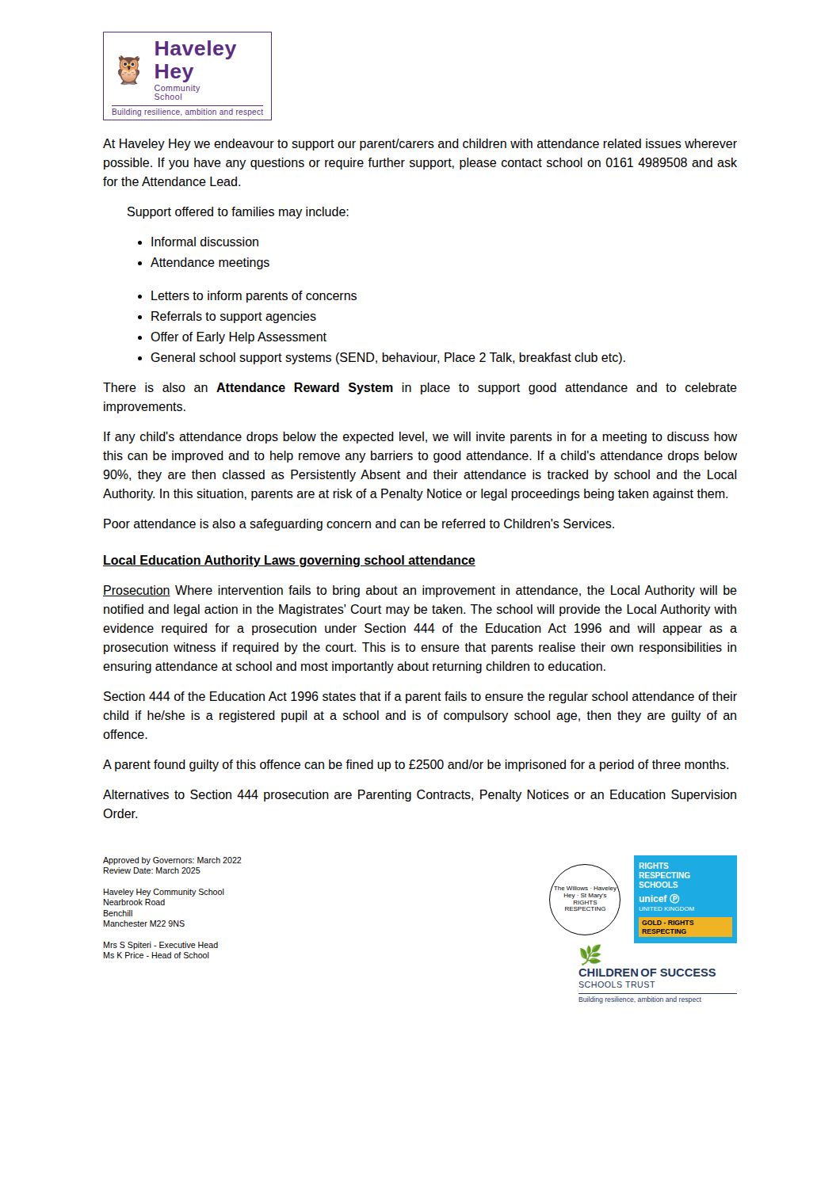🦉 Haveley Hey Community
School
Building resilience, ambition and respect
At Haveley Hey we endeavour to support our parent/carers and children with attendance related issues wherever possible. If you have any questions or require further support, please contact school on 0161 4989508 and ask for the Attendance Lead.
Support offered to families may include:
Informal discussion
Attendance meetings
Letters to inform parents of concerns
Referrals to support agencies
Offer of Early Help Assessment
General school support systems (SEND, behaviour, Place 2 Talk, breakfast club etc).
There is also an Attendance Reward System in place to support good attendance and to celebrate improvements.
If any child's attendance drops below the expected level, we will invite parents in for a meeting to discuss how this can be improved and to help remove any barriers to good attendance. If a child's attendance drops below 90%, they are then classed as Persistently Absent and their attendance is tracked by school and the Local Authority. In this situation, parents are at risk of a Penalty Notice or legal proceedings being taken against them.
Poor attendance is also a safeguarding concern and can be referred to Children's Services.
Local Education Authority Laws governing school attendance
Prosecution Where intervention fails to bring about an improvement in attendance, the Local Authority will be notified and legal action in the Magistrates' Court may be taken. The school will provide the Local Authority with evidence required for a prosecution under Section 444 of the Education Act 1996 and will appear as a prosecution witness if required by the court. This is to ensure that parents realise their own responsibilities in ensuring attendance at school and most importantly about returning children to education.
Section 444 of the Education Act 1996 states that if a parent fails to ensure the regular school attendance of their child if he/she is a registered pupil at a school and is of compulsory school age, then they are guilty of an offence.
A parent found guilty of this offence can be fined up to £2500 and/or be imprisoned for a period of three months.
Alternatives to Section 444 prosecution are Parenting Contracts, Penalty Notices or an Education Supervision Order.
Approved by Governors: March 2022
Review Date: March 2025
Haveley Hey Community School
Nearbrook Road
Benchill
Manchester M22 9NS
Mrs S Spiteri - Executive Head
Ms K Price - Head of School
The Willows · Haveley Hey · St Mary's
RIGHTS RESPECTING
RIGHTS
RESPECTING
SCHOOLS unicef Ⓟ UNITED KINGDOM GOLD - RIGHTS RESPECTING
🌿 CHILDREN OF SUCCESS SCHOOLS TRUST
Building resilience, ambition and respect